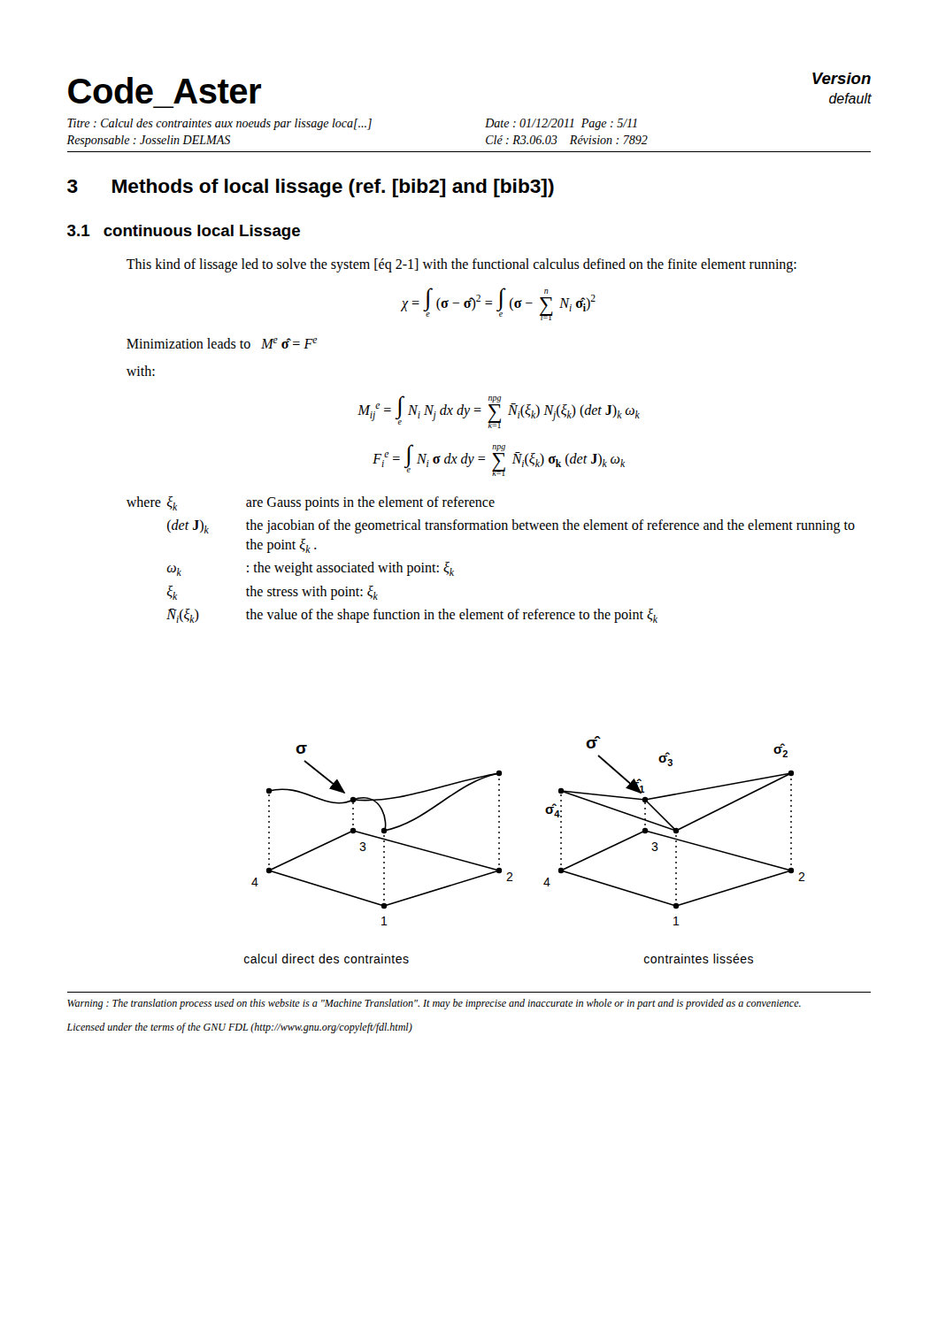Code_Aster
Version
default
| Titre : Calcul des contraintes aux noeuds par lissage loca[...] | Date : 01/12/2011 Page : 5/11 |
| Responsable : Josselin DELMAS | Clé : R3.06.03 Révision : 7892 |
3 Methods of local lissage (ref. [bib2] and [bib3])
3.1continuous local Lissage
This kind of lissage led to solve the system [éq 2-1] with the functional calculus defined on the finite element running:
χ = ∫e (σ − σ̂)2 = ∫e (σ − n∑i=1 Ni σ̂i)2
Minimization leads to Me σ̂ = Fe
with:
Mije = ∫e Ni Nj dx dy = npg∑k=1 N̄i(ξk) Nj(ξk) (det J)k ωk
Fie = ∫e Ni σ dx dy = npg∑k=1 N̄i(ξk) σk (det J)k ωk
| where | ξ k | are Gauss points in the element of reference |
| | ( det J ) k | the jacobian of the geometrical transformation between the element of reference and the element running to the point ξ k . |
| | ω k | : the weight associated with point: ξ k |
| | ξ k | the stress with point: ξ k |
| | N̄ i ( ξ k ) | the value of the shape function in the element of reference to the point ξ k |
σ 3 2 4 1 σ̂ σ̂3 σ̂2 σ̂1 σ̂4 3 2 4 1
calcul direct des contraintes
contraintes lissées
Warning : The translation process used on this website is a "Machine Translation". It may be imprecise and inaccurate in whole or in part and is provided as a convenience.
Licensed under the terms of the GNU FDL (http://www.gnu.org/copyleft/fdl.html)